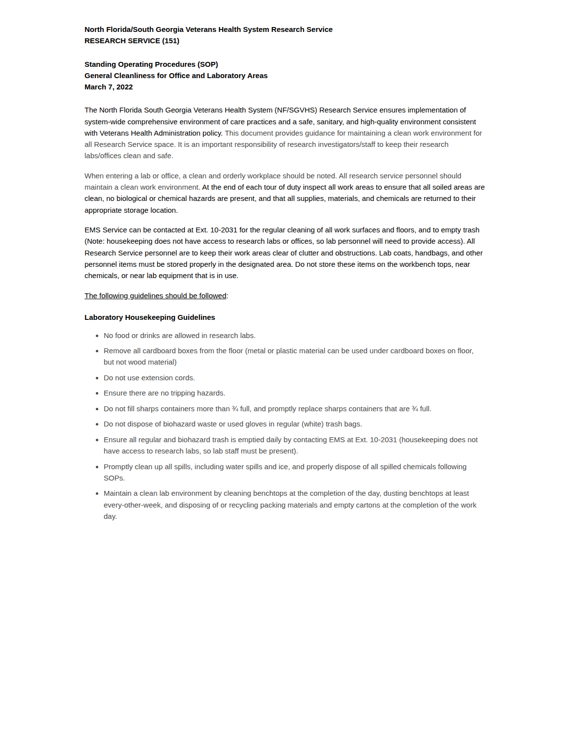North Florida/South Georgia Veterans Health System Research Service
RESEARCH SERVICE (151)
Standing Operating Procedures (SOP)
General Cleanliness for Office and Laboratory Areas
March 7, 2022
The North Florida South Georgia Veterans Health System (NF/SGVHS) Research Service ensures implementation of system-wide comprehensive environment of care practices and a safe, sanitary, and high-quality environment consistent with Veterans Health Administration policy. This document provides guidance for maintaining a clean work environment for all Research Service space. It is an important responsibility of research investigators/staff to keep their research labs/offices clean and safe.
When entering a lab or office, a clean and orderly workplace should be noted. All research service personnel should maintain a clean work environment. At the end of each tour of duty inspect all work areas to ensure that all soiled areas are clean, no biological or chemical hazards are present, and that all supplies, materials, and chemicals are returned to their appropriate storage location.
EMS Service can be contacted at Ext. 10-2031 for the regular cleaning of all work surfaces and floors, and to empty trash (Note: housekeeping does not have access to research labs or offices, so lab personnel will need to provide access). All Research Service personnel are to keep their work areas clear of clutter and obstructions. Lab coats, handbags, and other personnel items must be stored properly in the designated area. Do not store these items on the workbench tops, near chemicals, or near lab equipment that is in use.
The following guidelines should be followed:
Laboratory Housekeeping Guidelines
No food or drinks are allowed in research labs.
Remove all cardboard boxes from the floor (metal or plastic material can be used under cardboard boxes on floor, but not wood material)
Do not use extension cords.
Ensure there are no tripping hazards.
Do not fill sharps containers more than ¾ full, and promptly replace sharps containers that are ¾ full.
Do not dispose of biohazard waste or used gloves in regular (white) trash bags.
Ensure all regular and biohazard trash is emptied daily by contacting EMS at Ext. 10-2031 (housekeeping does not have access to research labs, so lab staff must be present).
Promptly clean up all spills, including water spills and ice, and properly dispose of all spilled chemicals following SOPs.
Maintain a clean lab environment by cleaning benchtops at the completion of the day, dusting benchtops at least every-other-week, and disposing of or recycling packing materials and empty cartons at the completion of the work day.